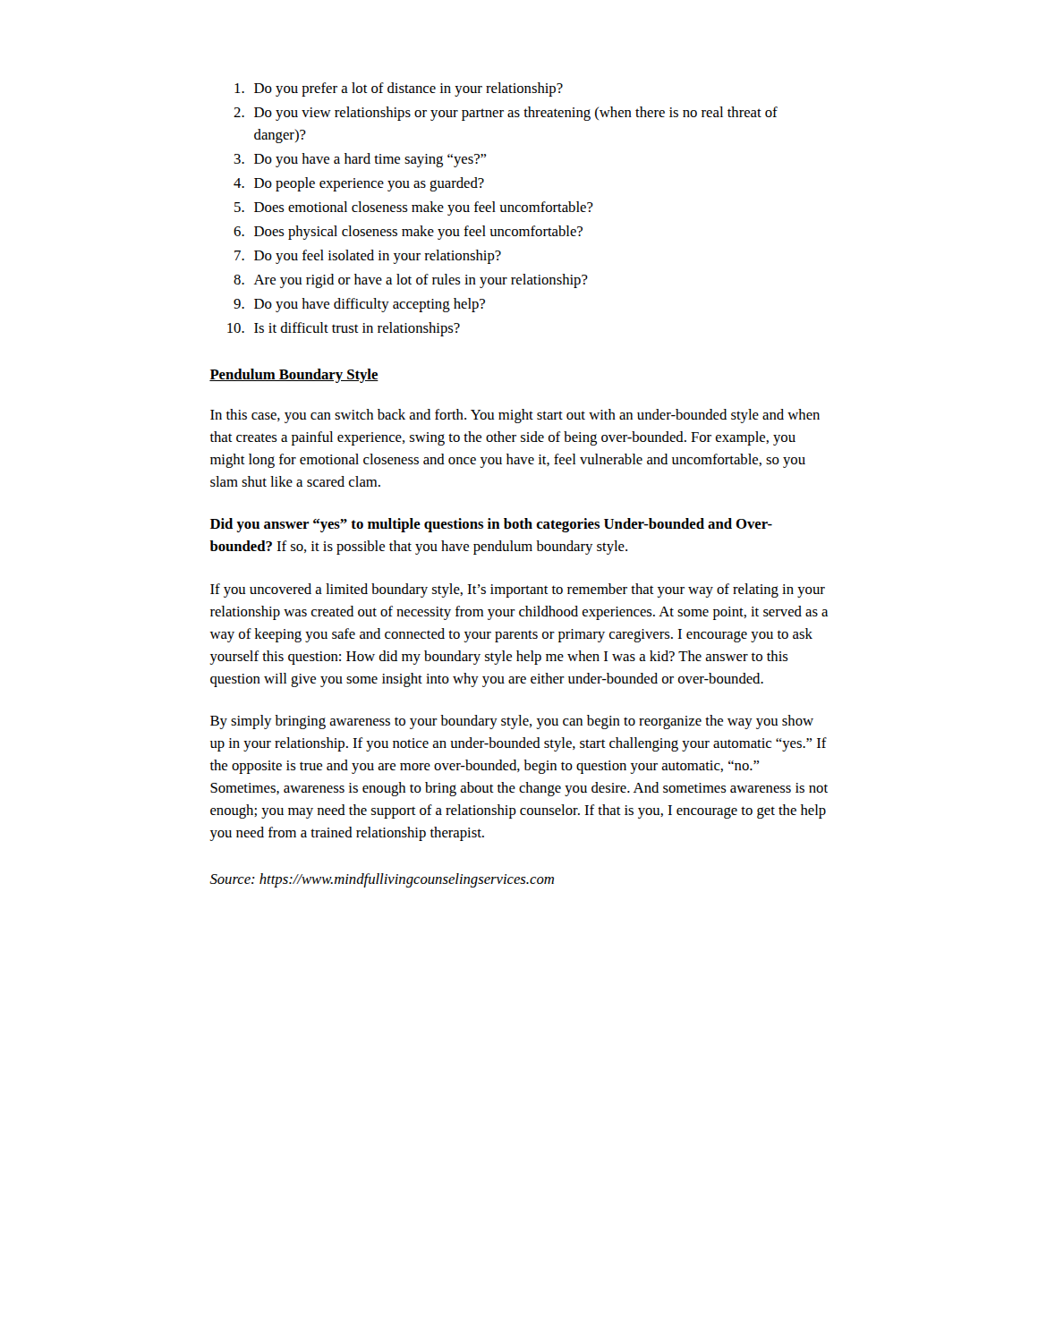Do you prefer a lot of distance in your relationship?
Do you view relationships or your partner as threatening (when there is no real threat of danger)?
Do you have a hard time saying “yes?”
Do people experience you as guarded?
Does emotional closeness make you feel uncomfortable?
Does physical closeness make you feel uncomfortable?
Do you feel isolated in your relationship?
Are you rigid or have a lot of rules in your relationship?
Do you have difficulty accepting help?
Is it difficult trust in relationships?
Pendulum Boundary Style
In this case, you can switch back and forth. You might start out with an under-bounded style and when that creates a painful experience, swing to the other side of being over-bounded. For example, you might long for emotional closeness and once you have it, feel vulnerable and uncomfortable, so you slam shut like a scared clam.
Did you answer “yes” to multiple questions in both categories Under-bounded and Over-bounded? If so, it is possible that you have pendulum boundary style.
If you uncovered a limited boundary style, It’s important to remember that your way of relating in your relationship was created out of necessity from your childhood experiences. At some point, it served as a way of keeping you safe and connected to your parents or primary caregivers. I encourage you to ask yourself this question: How did my boundary style help me when I was a kid? The answer to this question will give you some insight into why you are either under-bounded or over-bounded.
By simply bringing awareness to your boundary style, you can begin to reorganize the way you show up in your relationship. If you notice an under-bounded style, start challenging your automatic “yes.” If the opposite is true and you are more over-bounded, begin to question your automatic, “no.” Sometimes, awareness is enough to bring about the change you desire. And sometimes awareness is not enough; you may need the support of a relationship counselor. If that is you, I encourage to get the help you need from a trained relationship therapist.
Source: https://www.mindfullivingcounselingservices.com